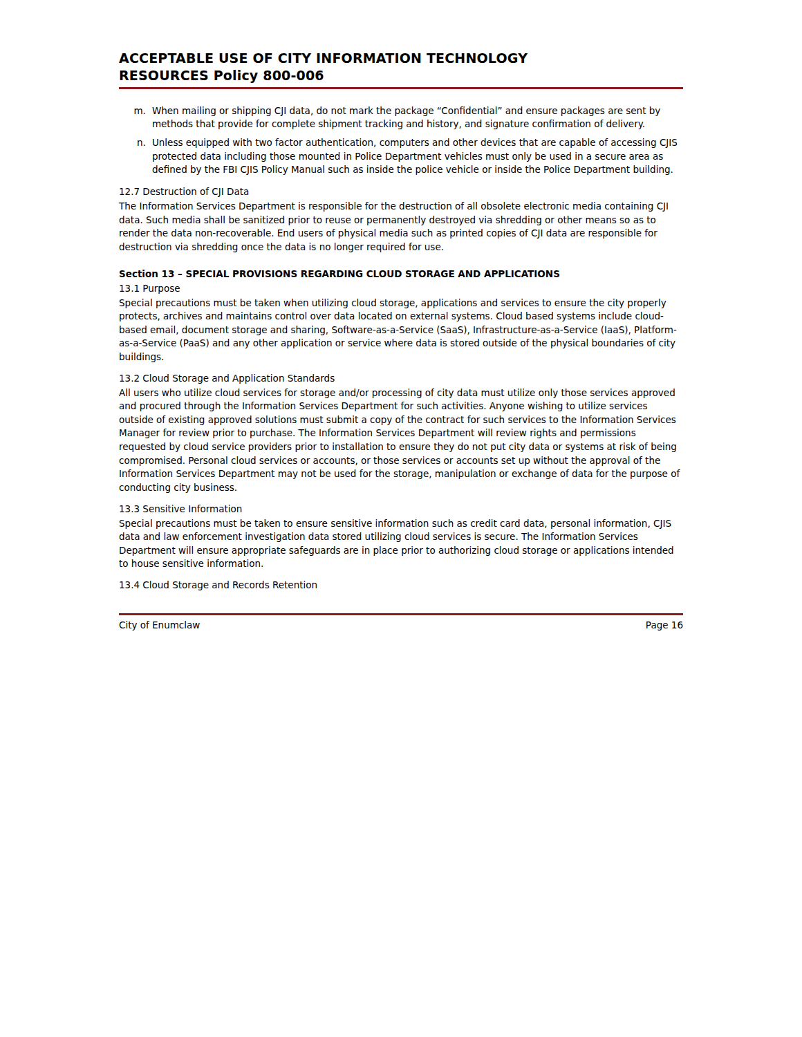ACCEPTABLE USE OF CITY INFORMATION TECHNOLOGY
RESOURCES Policy 800-006
When mailing or shipping CJI data, do not mark the package “Confidential” and ensure packages are sent by methods that provide for complete shipment tracking and history, and signature confirmation of delivery.
Unless equipped with two factor authentication, computers and other devices that are capable of accessing CJIS protected data including those mounted in Police Department vehicles must only be used in a secure area as defined by the FBI CJIS Policy Manual such as inside the police vehicle or inside the Police Department building.
12.7 Destruction of CJI Data
The Information Services Department is responsible for the destruction of all obsolete electronic media containing CJI data. Such media shall be sanitized prior to reuse or permanently destroyed via shredding or other means so as to render the data non-recoverable. End users of physical media such as printed copies of CJI data are responsible for destruction via shredding once the data is no longer required for use.
Section 13 – SPECIAL PROVISIONS REGARDING CLOUD STORAGE AND APPLICATIONS
13.1 Purpose
Special precautions must be taken when utilizing cloud storage, applications and services to ensure the city properly protects, archives and maintains control over data located on external systems. Cloud based systems include cloud-based email, document storage and sharing, Software-as-a-Service (SaaS), Infrastructure-as-a-Service (IaaS), Platform-as-a-Service (PaaS) and any other application or service where data is stored outside of the physical boundaries of city buildings.
13.2 Cloud Storage and Application Standards
All users who utilize cloud services for storage and/or processing of city data must utilize only those services approved and procured through the Information Services Department for such activities. Anyone wishing to utilize services outside of existing approved solutions must submit a copy of the contract for such services to the Information Services Manager for review prior to purchase. The Information Services Department will review rights and permissions requested by cloud service providers prior to installation to ensure they do not put city data or systems at risk of being compromised. Personal cloud services or accounts, or those services or accounts set up without the approval of the Information Services Department may not be used for the storage, manipulation or exchange of data for the purpose of conducting city business.
13.3 Sensitive Information
Special precautions must be taken to ensure sensitive information such as credit card data, personal information, CJIS data and law enforcement investigation data stored utilizing cloud services is secure. The Information Services Department will ensure appropriate safeguards are in place prior to authorizing cloud storage or applications intended to house sensitive information.
13.4 Cloud Storage and Records Retention
City of Enumclaw Page 16